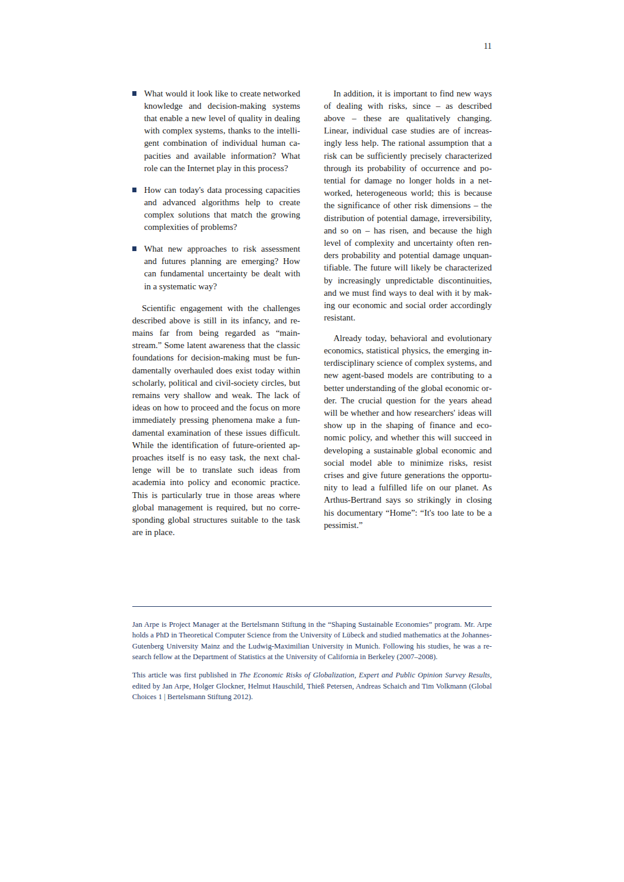11
What would it look like to create networked knowledge and decision-making systems that enable a new level of quality in dealing with complex systems, thanks to the intelligent combination of individual human capacities and available information? What role can the Internet play in this process?
How can today's data processing capacities and advanced algorithms help to create complex solutions that match the growing complexities of problems?
What new approaches to risk assessment and futures planning are emerging? How can fundamental uncertainty be dealt with in a systematic way?
Scientific engagement with the challenges described above is still in its infancy, and remains far from being regarded as “mainstream.” Some latent awareness that the classic foundations for decision-making must be fundamentally overhauled does exist today within scholarly, political and civil-society circles, but remains very shallow and weak. The lack of ideas on how to proceed and the focus on more immediately pressing phenomena make a fundamental examination of these issues difficult. While the identification of future-oriented approaches itself is no easy task, the next challenge will be to translate such ideas from academia into policy and economic practice. This is particularly true in those areas where global management is required, but no corresponding global structures suitable to the task are in place.
In addition, it is important to find new ways of dealing with risks, since – as described above – these are qualitatively changing. Linear, individual case studies are of increasingly less help. The rational assumption that a risk can be sufficiently precisely characterized through its probability of occurrence and potential for damage no longer holds in a networked, heterogeneous world; this is because the significance of other risk dimensions – the distribution of potential damage, irreversibility, and so on – has risen, and because the high level of complexity and uncertainty often renders probability and potential damage unquantifiable. The future will likely be characterized by increasingly unpredictable discontinuities, and we must find ways to deal with it by making our economic and social order accordingly resistant.
Already today, behavioral and evolutionary economics, statistical physics, the emerging interdisciplinary science of complex systems, and new agent-based models are contributing to a better understanding of the global economic order. The crucial question for the years ahead will be whether and how researchers' ideas will show up in the shaping of finance and economic policy, and whether this will succeed in developing a sustainable global economic and social model able to minimize risks, resist crises and give future generations the opportunity to lead a fulfilled life on our planet. As Arthus-Bertrand says so strikingly in closing his documentary “Home”: “It's too late to be a pessimist.”
Jan Arpe is Project Manager at the Bertelsmann Stiftung in the “Shaping Sustainable Economies” program. Mr. Arpe holds a PhD in Theoretical Computer Science from the University of Lübeck and studied mathematics at the Johannes-Gutenberg University Mainz and the Ludwig-Maximilian University in Munich. Following his studies, he was a research fellow at the Department of Statistics at the University of California in Berkeley (2007–2008).
This article was first published in The Economic Risks of Globalization, Expert and Public Opinion Survey Results, edited by Jan Arpe, Holger Glockner, Helmut Hauschild, Thieß Petersen, Andreas Schaich and Tim Volkmann (Global Choices 1 | Bertelsmann Stiftung 2012).